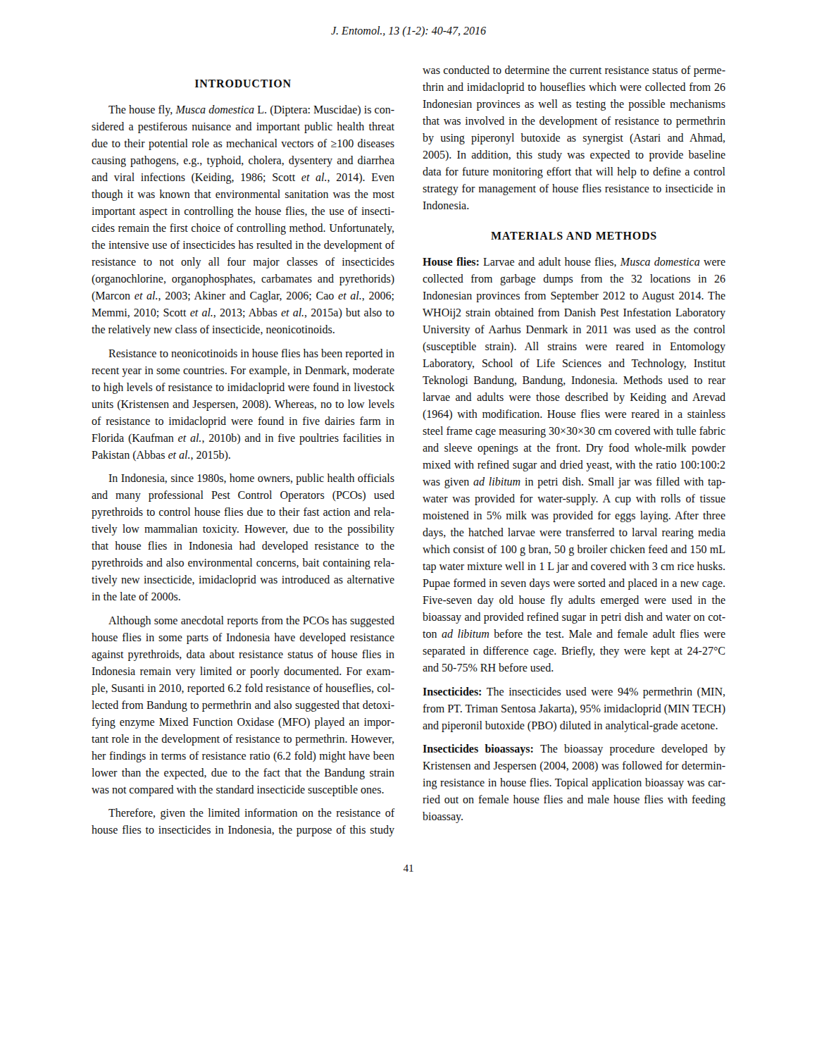J. Entomol., 13 (1-2): 40-47, 2016
Introduction
The house fly, Musca domestica L. (Diptera: Muscidae) is considered a pestiferous nuisance and important public health threat due to their potential role as mechanical vectors of ≥100 diseases causing pathogens, e.g., typhoid, cholera, dysentery and diarrhea and viral infections (Keiding, 1986; Scott et al., 2014). Even though it was known that environmental sanitation was the most important aspect in controlling the house flies, the use of insecticides remain the first choice of controlling method. Unfortunately, the intensive use of insecticides has resulted in the development of resistance to not only all four major classes of insecticides (organochlorine, organophosphates, carbamates and pyrethorids) (Marcon et al., 2003; Akiner and Caglar, 2006; Cao et al., 2006; Memmi, 2010; Scott et al., 2013; Abbas et al., 2015a) but also to the relatively new class of insecticide, neonicotinoids.
Resistance to neonicotinoids in house flies has been reported in recent year in some countries. For example, in Denmark, moderate to high levels of resistance to imidacloprid were found in livestock units (Kristensen and Jespersen, 2008). Whereas, no to low levels of resistance to imidacloprid were found in five dairies farm in Florida (Kaufman et al., 2010b) and in five poultries facilities in Pakistan (Abbas et al., 2015b).
In Indonesia, since 1980s, home owners, public health officials and many professional Pest Control Operators (PCOs) used pyrethroids to control house flies due to their fast action and relatively low mammalian toxicity. However, due to the possibility that house flies in Indonesia had developed resistance to the pyrethroids and also environmental concerns, bait containing relatively new insecticide, imidacloprid was introduced as alternative in the late of 2000s.
Although some anecdotal reports from the PCOs has suggested house flies in some parts of Indonesia have developed resistance against pyrethroids, data about resistance status of house flies in Indonesia remain very limited or poorly documented. For example, Susanti in 2010, reported 6.2 fold resistance of houseflies, collected from Bandung to permethrin and also suggested that detoxifying enzyme Mixed Function Oxidase (MFO) played an important role in the development of resistance to permethrin. However, her findings in terms of resistance ratio (6.2 fold) might have been lower than the expected, due to the fact that the Bandung strain was not compared with the standard insecticide susceptible ones.
Therefore, given the limited information on the resistance of house flies to insecticides in Indonesia, the purpose of this study was conducted to determine the current resistance status of permethrin and imidacloprid to houseflies which were collected from 26 Indonesian provinces as well as testing the possible mechanisms that was involved in the development of resistance to permethrin by using piperonyl butoxide as synergist (Astari and Ahmad, 2005). In addition, this study was expected to provide baseline data for future monitoring effort that will help to define a control strategy for management of house flies resistance to insecticide in Indonesia.
Materials and Methods
House flies: Larvae and adult house flies, Musca domestica were collected from garbage dumps from the 32 locations in 26 Indonesian provinces from September 2012 to August 2014. The WHOij2 strain obtained from Danish Pest Infestation Laboratory University of Aarhus Denmark in 2011 was used as the control (susceptible strain). All strains were reared in Entomology Laboratory, School of Life Sciences and Technology, Institut Teknologi Bandung, Bandung, Indonesia. Methods used to rear larvae and adults were those described by Keiding and Arevad (1964) with modification. House flies were reared in a stainless steel frame cage measuring 30×30×30 cm covered with tulle fabric and sleeve openings at the front. Dry food whole-milk powder mixed with refined sugar and dried yeast, with the ratio 100:100:2 was given ad libitum in petri dish. Small jar was filled with tap-water was provided for water-supply. A cup with rolls of tissue moistened in 5% milk was provided for eggs laying. After three days, the hatched larvae were transferred to larval rearing media which consist of 100 g bran, 50 g broiler chicken feed and 150 mL tap water mixture well in 1 L jar and covered with 3 cm rice husks. Pupae formed in seven days were sorted and placed in a new cage. Five-seven day old house fly adults emerged were used in the bioassay and provided refined sugar in petri dish and water on cotton ad libitum before the test. Male and female adult flies were separated in difference cage. Briefly, they were kept at 24-27°C and 50-75% RH before used.
Insecticides: The insecticides used were 94% permethrin (MIN, from PT. Triman Sentosa Jakarta), 95% imidacloprid (MIN TECH) and piperonil butoxide (PBO) diluted in analytical-grade acetone.
Insecticides bioassays: The bioassay procedure developed by Kristensen and Jespersen (2004, 2008) was followed for determining resistance in house flies. Topical application bioassay was carried out on female house flies and male house flies with feeding bioassay.
41